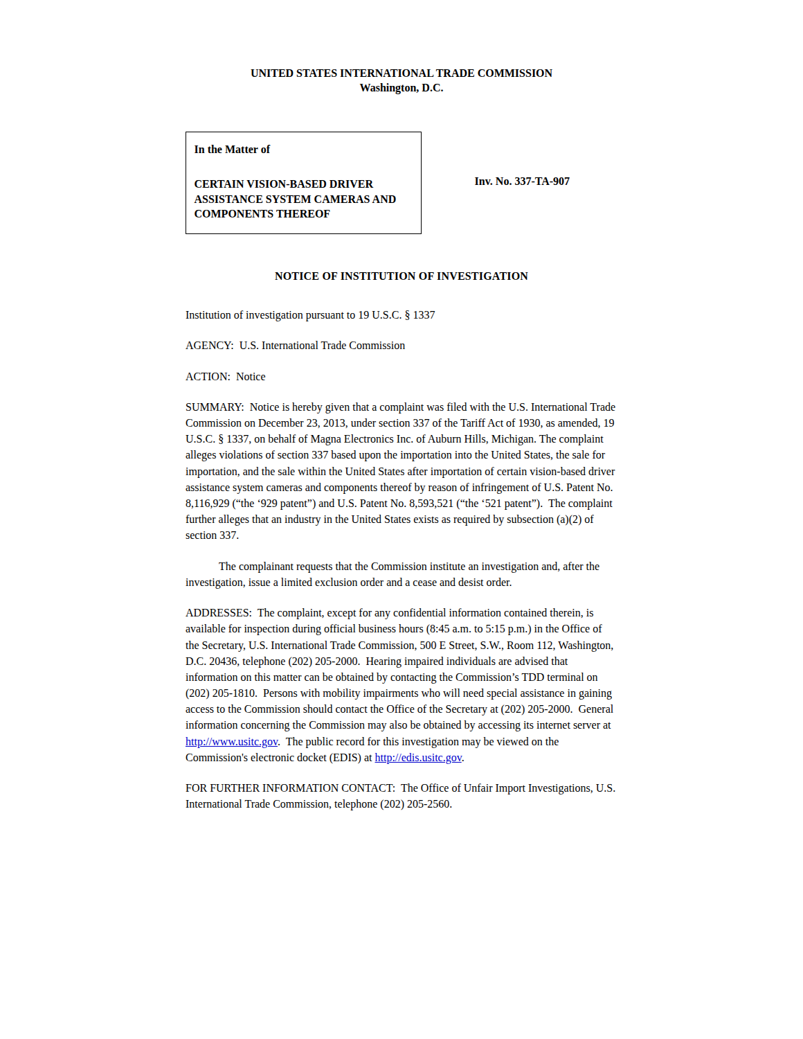United States International Trade Commission
Washington, D.C.
In the Matter of
Certain Vision-Based Driver
Assistance System Cameras and
Components Thereof
Inv. No. 337-TA-907
Notice of Institution of Investigation
Institution of investigation pursuant to 19 U.S.C. § 1337
AGENCY: U.S. International Trade Commission
ACTION: Notice
SUMMARY: Notice is hereby given that a complaint was filed with the U.S. International Trade Commission on December 23, 2013, under section 337 of the Tariff Act of 1930, as amended, 19 U.S.C. § 1337, on behalf of Magna Electronics Inc. of Auburn Hills, Michigan. The complaint alleges violations of section 337 based upon the importation into the United States, the sale for importation, and the sale within the United States after importation of certain vision-based driver assistance system cameras and components thereof by reason of infringement of U.S. Patent No. 8,116,929 (“the ‘929 patent”) and U.S. Patent No. 8,593,521 (“the ‘521 patent”). The complaint further alleges that an industry in the United States exists as required by subsection (a)(2) of section 337.
The complainant requests that the Commission institute an investigation and, after the investigation, issue a limited exclusion order and a cease and desist order.
ADDRESSES: The complaint, except for any confidential information contained therein, is available for inspection during official business hours (8:45 a.m. to 5:15 p.m.) in the Office of the Secretary, U.S. International Trade Commission, 500 E Street, S.W., Room 112, Washington, D.C. 20436, telephone (202) 205-2000. Hearing impaired individuals are advised that information on this matter can be obtained by contacting the Commission’s TDD terminal on (202) 205-1810. Persons with mobility impairments who will need special assistance in gaining access to the Commission should contact the Office of the Secretary at (202) 205-2000. General information concerning the Commission may also be obtained by accessing its internet server at http://www.usitc.gov. The public record for this investigation may be viewed on the Commission's electronic docket (EDIS) at http://edis.usitc.gov.
FOR FURTHER INFORMATION CONTACT: The Office of Unfair Import Investigations, U.S. International Trade Commission, telephone (202) 205-2560.